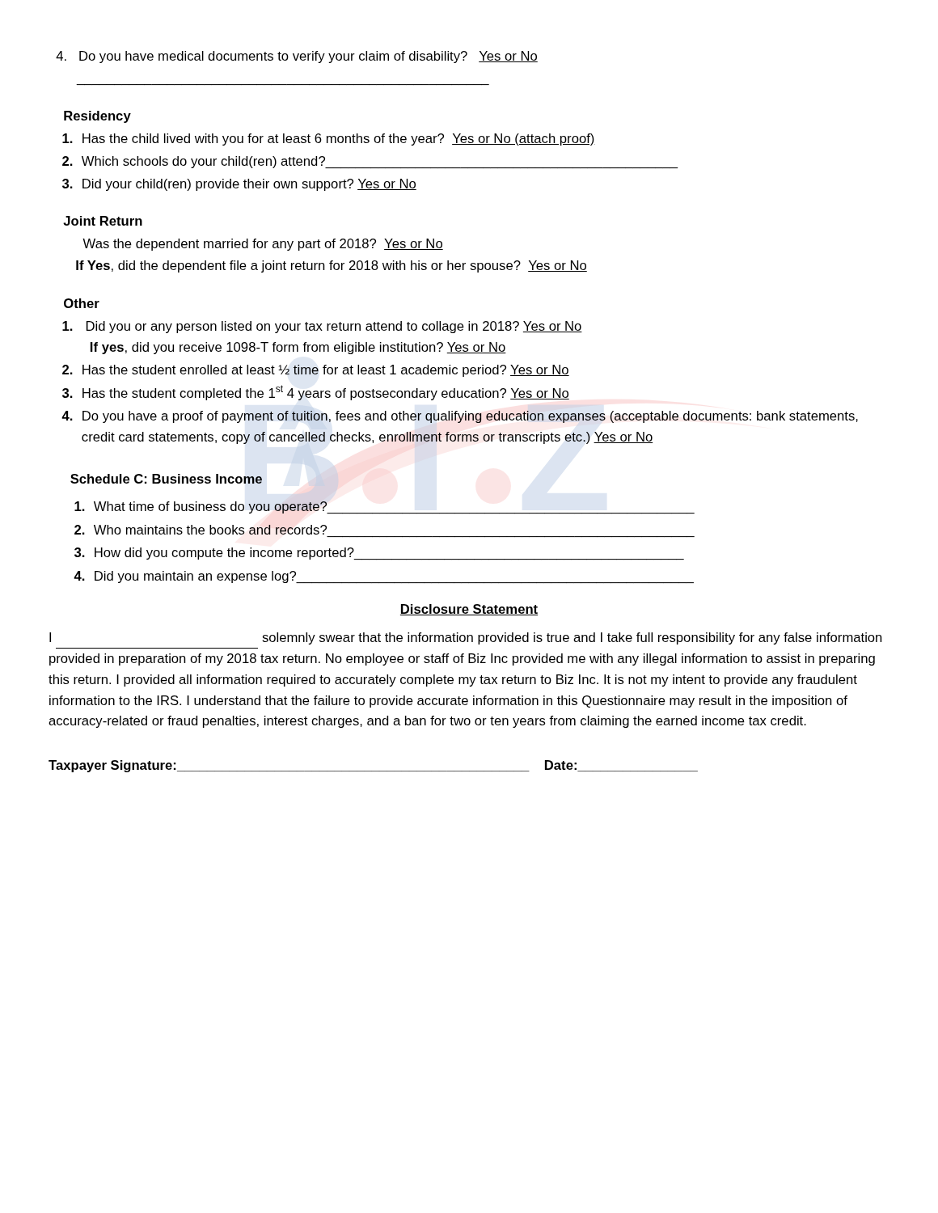B I Z
4. Do you have medical documents to verify your claim of disability? Yes or No
_______________________________________________________
Residency
Has the child lived with you for at least 6 months of the year? Yes or No (attach proof)
Which schools do your child(ren) attend?_______________________________________________
Did your child(ren) provide their own support? Yes or No
Joint Return
Was the dependent married for any part of 2018? Yes or No
If Yes, did the dependent file a joint return for 2018 with his or her spouse? Yes or No
Other
Did you or any person listed on your tax return attend to collage in 2018? Yes or No If yes, did you receive 1098-T form from eligible institution? Yes or No
Has the student enrolled at least ½ time for at least 1 academic period? Yes or No
Has the student completed the 1st 4 years of postsecondary education? Yes or No
Do you have a proof of payment of tuition, fees and other qualifying education expanses (acceptable documents: bank statements, credit card statements, copy of cancelled checks, enrollment forms or transcripts etc.) Yes or No
Schedule C: Business Income
What time of business do you operate?_________________________________________________
Who maintains the books and records?_________________________________________________
How did you compute the income reported?____________________________________________
Did you maintain an expense log?_____________________________________________________
Disclosure Statement
I solemnly swear that the information provided is true and I take full responsibility for any false information provided in preparation of my 2018 tax return. No employee or staff of Biz Inc provided me with any illegal information to assist in preparing this return. I provided all information required to accurately complete my tax return to Biz Inc. It is not my intent to provide any fraudulent information to the IRS. I understand that the failure to provide accurate information in this Questionnaire may result in the imposition of accuracy‑related or fraud penalties, interest charges, and a ban for two or ten years from claiming the earned income tax credit.
Taxpayer Signature:_______________________________________________ Date:________________